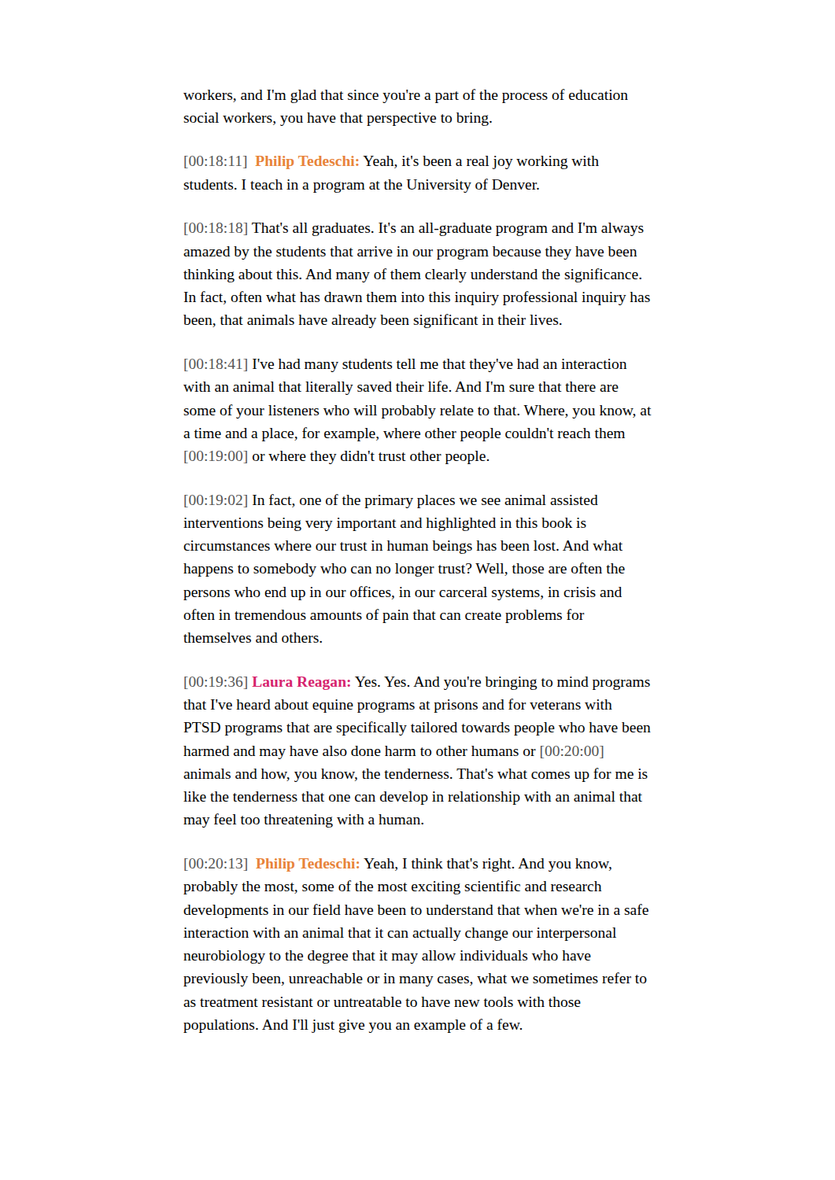workers, and I'm glad that since you're a part of the process of education social workers, you have that perspective to bring.
[00:18:11] Philip Tedeschi: Yeah, it's been a real joy working with students. I teach in a program at the University of Denver.
[00:18:18] That's all graduates. It's an all-graduate program and I'm always amazed by the students that arrive in our program because they have been thinking about this. And many of them clearly understand the significance. In fact, often what has drawn them into this inquiry professional inquiry has been, that animals have already been significant in their lives.
[00:18:41] I've had many students tell me that they've had an interaction with an animal that literally saved their life. And I'm sure that there are some of your listeners who will probably relate to that. Where, you know, at a time and a place, for example, where other people couldn't reach them [00:19:00] or where they didn't trust other people.
[00:19:02] In fact, one of the primary places we see animal assisted interventions being very important and highlighted in this book is circumstances where our trust in human beings has been lost. And what happens to somebody who can no longer trust? Well, those are often the persons who end up in our offices, in our carceral systems, in crisis and often in tremendous amounts of pain that can create problems for themselves and others.
[00:19:36] Laura Reagan: Yes. Yes. And you're bringing to mind programs that I've heard about equine programs at prisons and for veterans with PTSD programs that are specifically tailored towards people who have been harmed and may have also done harm to other humans or [00:20:00] animals and how, you know, the tenderness. That's what comes up for me is like the tenderness that one can develop in relationship with an animal that may feel too threatening with a human.
[00:20:13] Philip Tedeschi: Yeah, I think that's right. And you know, probably the most, some of the most exciting scientific and research developments in our field have been to understand that when we're in a safe interaction with an animal that it can actually change our interpersonal neurobiology to the degree that it may allow individuals who have previously been, unreachable or in many cases, what we sometimes refer to as treatment resistant or untreatable to have new tools with those populations. And I'll just give you an example of a few.